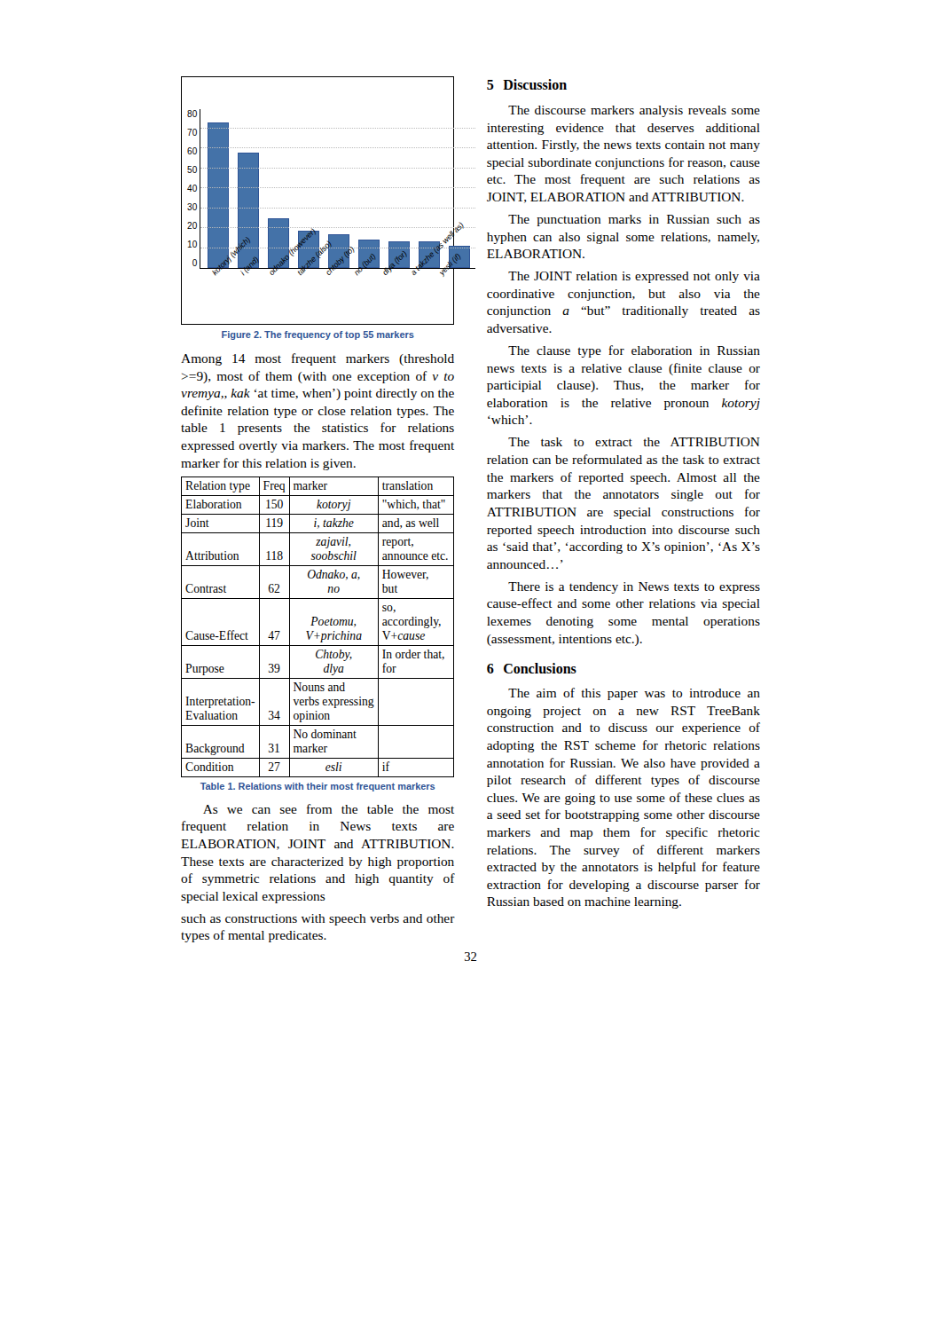80
70
60
50
40
30
20
10
0
kotoryj (which) i (and) odnako (however) takzhe (also) chtoby (to) no (but) dlya (for) a takzhe (as well as) yesli (if)
Figure 2. The frequency of top 55 markers
Among 14 most frequent markers (threshold >=9), most of them (with one exception of v to vremya,, kak ‘at time, when’) point directly on the definite relation type or close relation types. The table 1 presents the statistics for relations expressed overtly via markers. The most frequent marker for this relation is given.
| Relation type | Freq | marker | translation |
| Elaboration | 150 | kotoryj | "which, that" |
| Joint | 119 | i, takzhe | and, as well |
| Attribution | 118 | zajavil, soobschil | report, announce etc. |
| Contrast | 62 | Odnako, a, no | However, but |
| Cause-Effect | 47 | Poetomu, V+prichina | so, accordingly, V+ cause |
| Purpose | 39 | Chtoby, dlya | In order that, for |
| Interpretation- Evaluation | 34 | Nouns and verbs expressing opinion | |
| Background | 31 | No dominant marker | |
| Condition | 27 | esli | if |
Table 1. Relations with their most frequent markers
As we can see from the table the most frequent relation in News texts are ELABORATION, JOINT and ATTRIBUTION. These texts are characterized by high proportion of symmetric relations and high quantity of special lexical expressions
such as constructions with speech verbs and other types of mental predicates.
5 Discussion
The discourse markers analysis reveals some interesting evidence that deserves additional attention. Firstly, the news texts contain not many special subordinate conjunctions for reason, cause etc. The most frequent are such relations as JOINT, ELABORATION and ATTRIBUTION.
The punctuation marks in Russian such as hyphen can also signal some relations, namely, ELABORATION.
The JOINT relation is expressed not only via coordinative conjunction, but also via the conjunction a “but” traditionally treated as adversative.
The clause type for elaboration in Russian news texts is a relative clause (finite clause or participial clause). Thus, the marker for elaboration is the relative pronoun kotoryj ‘which’.
The task to extract the ATTRIBUTION relation can be reformulated as the task to extract the markers of reported speech. Almost all the markers that the annotators single out for ATTRIBUTION are special constructions for reported speech introduction into discourse such as ‘said that’, ‘according to X’s opinion’, ‘As X’s announced…’
There is a tendency in News texts to express cause-effect and some other relations via special lexemes denoting some mental operations (assessment, intentions etc.).
6 Conclusions
The aim of this paper was to introduce an ongoing project on a new RST TreeBank construction and to discuss our experience of adopting the RST scheme for rhetoric relations annotation for Russian. We also have provided a pilot research of different types of discourse clues. We are going to use some of these clues as a seed set for bootstrapping some other discourse markers and map them for specific rhetoric relations. The survey of different markers extracted by the annotators is helpful for feature extraction for developing a discourse parser for Russian based on machine learning.
32